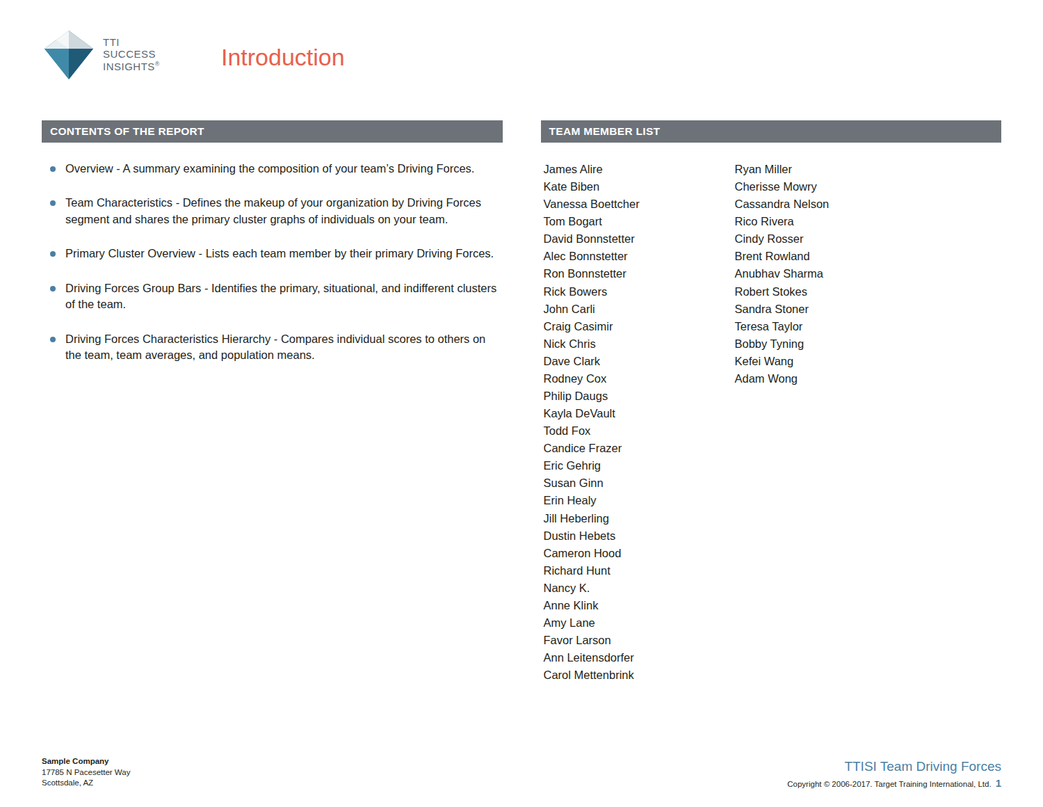TTI
SUCCESS
INSIGHTS®
Introduction
CONTENTS OF THE REPORT
Overview - A summary examining the composition of your team’s Driving Forces.
Team Characteristics - Defines the makeup of your organization by Driving Forces segment and shares the primary cluster graphs of individuals on your team.
Primary Cluster Overview - Lists each team member by their primary Driving Forces.
Driving Forces Group Bars - Identifies the primary, situational, and indifferent clusters of the team.
Driving Forces Characteristics Hierarchy - Compares individual scores to others on the team, team averages, and population means.
TEAM MEMBER LIST
James Alire
Kate Biben
Vanessa Boettcher
Tom Bogart
David Bonnstetter
Alec Bonnstetter
Ron Bonnstetter
Rick Bowers
John Carli
Craig Casimir
Nick Chris
Dave Clark
Rodney Cox
Philip Daugs
Kayla DeVault
Todd Fox
Candice Frazer
Eric Gehrig
Susan Ginn
Erin Healy
Jill Heberling
Dustin Hebets
Cameron Hood
Richard Hunt
Nancy K.
Anne Klink
Amy Lane
Favor Larson
Ann Leitensdorfer
Carol Mettenbrink
Ryan Miller
Cherisse Mowry
Cassandra Nelson
Rico Rivera
Cindy Rosser
Brent Rowland
Anubhav Sharma
Robert Stokes
Sandra Stoner
Teresa Taylor
Bobby Tyning
Kefei Wang
Adam Wong
Sample Company
17785 N Pacesetter Way
Scottsdale, AZ
TTISI Team Driving Forces
Copyright © 2006-2017. Target Training International, Ltd.1